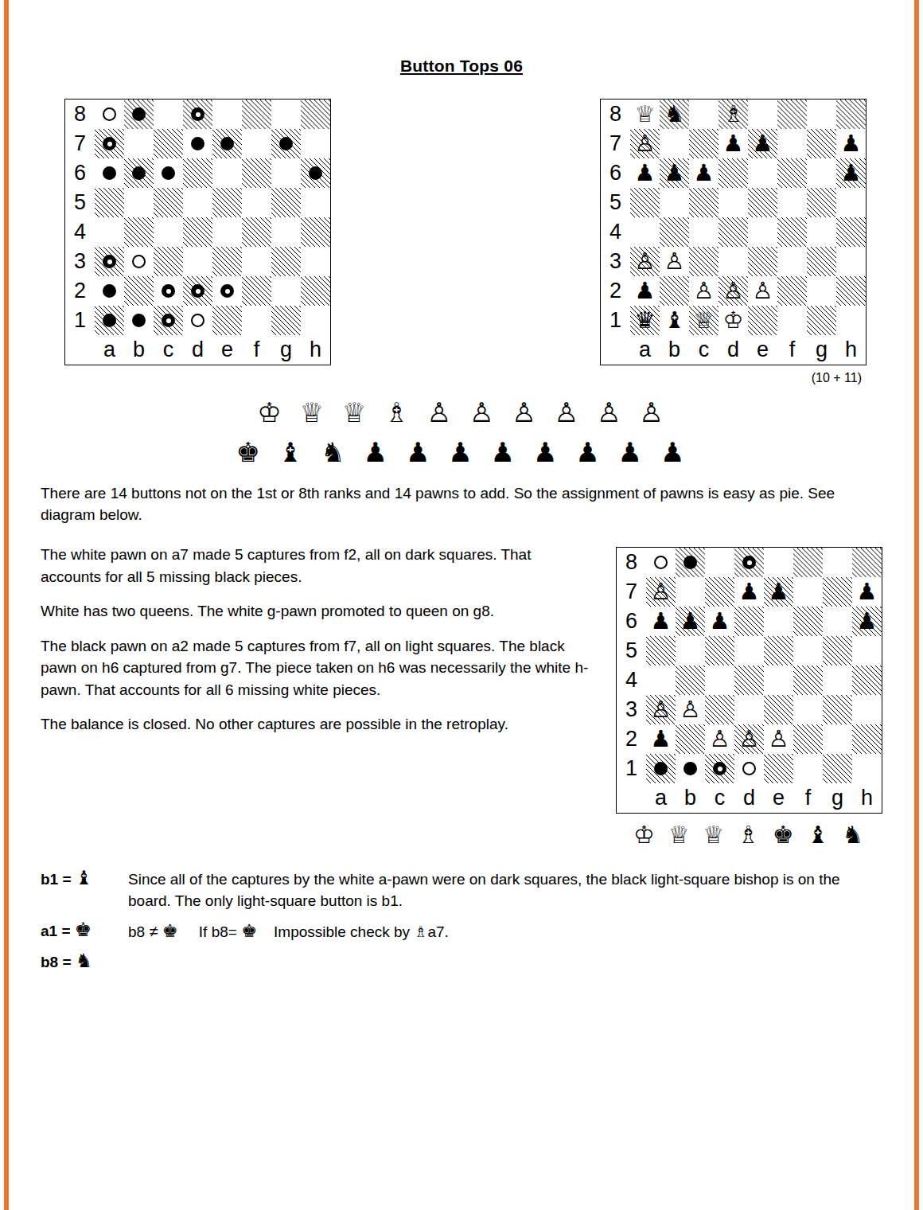Button Tops 06
| 8 | | | | | | | | |
| 7 | | | | | | | | |
| 6 | | | | | | | | |
| 5 | | | | | | | | |
| 4 | | | | | | | | |
| 3 | | | | | | | | |
| 2 | | | | | | | | |
| 1 | | | | | | | | |
| | a | b | c | d | e | f | g | h |
| 8 | ♕ | ♞ | | ♗ | | | | |
| 7 | ♙ | | | ♟ | ♟ | | | ♟ |
| 6 | ♟ | ♟ | ♟ | | | | | ♟ |
| 5 | | | | | | | | |
| 4 | | | | | | | | |
| 3 | ♙ | ♙ | | | | | | |
| 2 | ♟ | | ♙ | ♙ | ♙ | | | |
| 1 | ♛ | ♝ | ♕ | ♔ | | | | |
| | a | b | c | d | e | f | g | h |
(10 + 11)
♔ ♕ ♕ ♗ ♙ ♙ ♙ ♙ ♙ ♙
♚ ♝ ♞ ♟ ♟ ♟ ♟ ♟ ♟ ♟ ♟
There are 14 buttons not on the 1st or 8th ranks and 14 pawns to add. So the assignment of pawns is easy as pie. See diagram below.
The white pawn on a7 made 5 captures from f2, all on dark squares. That accounts for all 5 missing black pieces.
White has two queens. The white g-pawn promoted to queen on g8.
The black pawn on a2 made 5 captures from f7, all on light squares. The black pawn on h6 captured from g7. The piece taken on h6 was necessarily the white h-pawn. That accounts for all 6 missing white pieces.
The balance is closed. No other captures are possible in the retroplay.
| 8 | | | | | | | | |
| 7 | ♙ | | | ♟ | ♟ | | | ♟ |
| 6 | ♟ | ♟ | ♟ | | | | | ♟ |
| 5 | | | | | | | | |
| 4 | | | | | | | | |
| 3 | ♙ | ♙ | | | | | | |
| 2 | ♟ | | ♙ | ♙ | ♙ | | | |
| 1 | | | | | | | | |
| | a | b | c | d | e | f | g | h |
♔ ♕ ♕ ♗ ♚ ♝ ♞
b1 = ♝
Since all of the captures by the white a-pawn were on dark squares, the black light-square bishop is on the board. The only light-square button is b1.
a1 = ♚
b8 ≠ ♚ If b8= ♚ Impossible check by ♗a7.
b8 = ♞